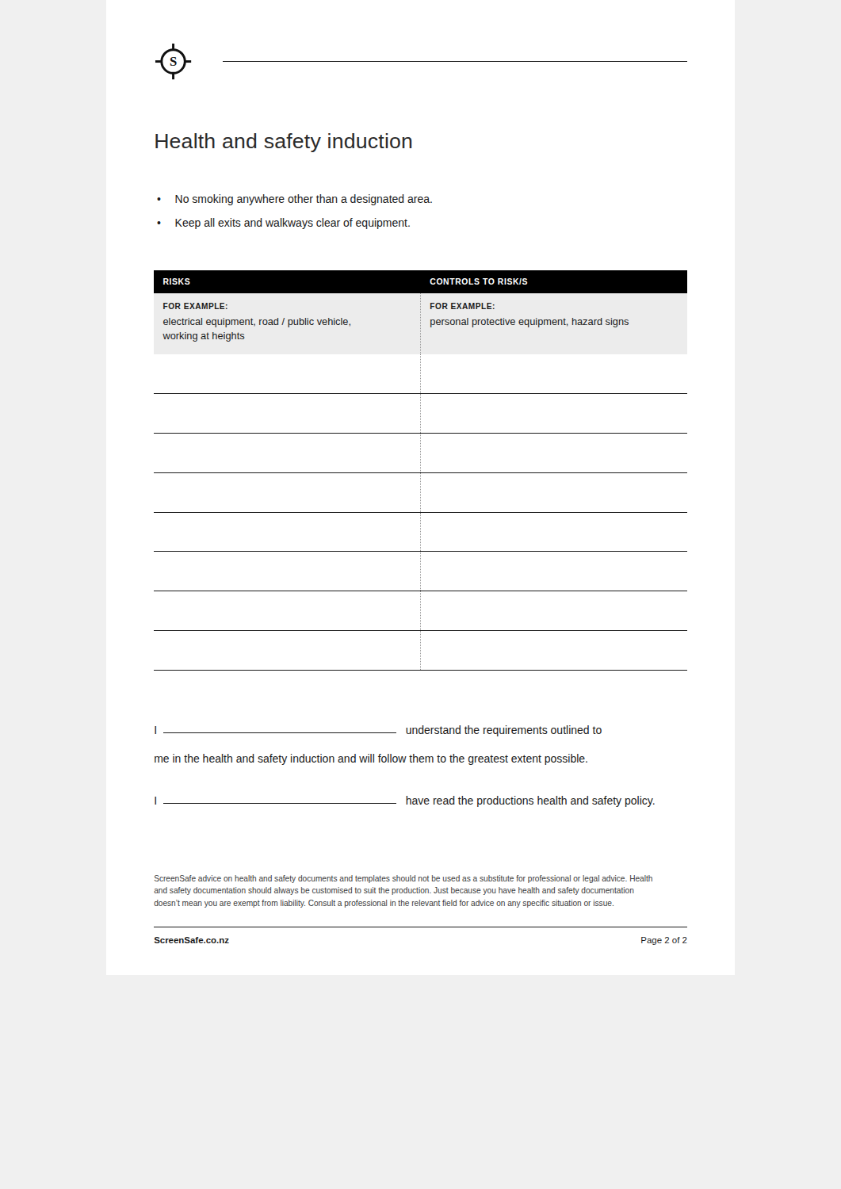S
Health and safety induction
No smoking anywhere other than a designated area.
Keep all exits and walkways clear of equipment.
| Risks | Controls to risk/s |
| --- | --- |
| For example: electrical equipment, road / public vehicle, working at heights | For example: personal protective equipment, hazard signs |
I understand the requirements outlined to
me in the health and safety induction and will follow them to the greatest extent possible.
I have read the productions health and safety policy.
ScreenSafe advice on health and safety documents and templates should not be used as a substitute for professional or legal advice. Health and safety documentation should always be customised to suit the production. Just because you have health and safety documentation doesn’t mean you are exempt from liability. Consult a professional in the relevant field for advice on any specific situation or issue.
ScreenSafe.co.nz Page 2 of 2